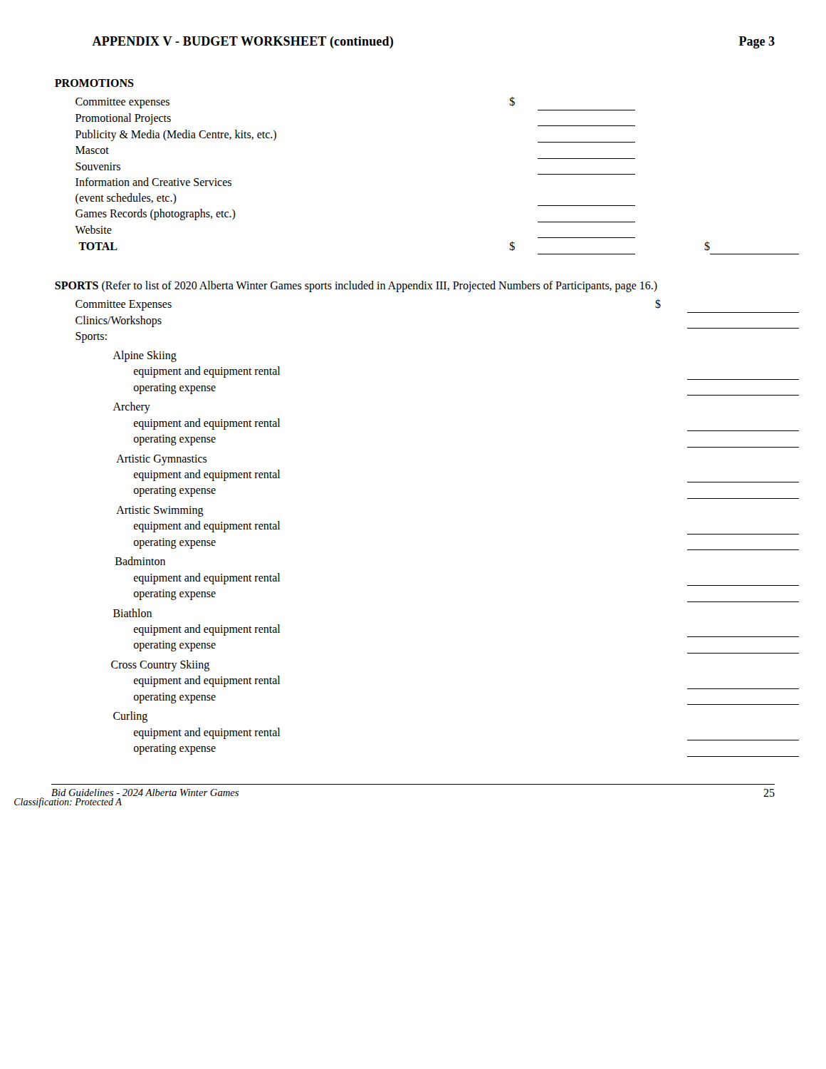APPENDIX V - BUDGET WORKSHEET (continued) Page 3
PROMOTIONS
| Committee expenses | $ | | | | |
| Promotional Projects | | | | | |
| Publicity & Media (Media Centre, kits, etc.) | | | | | |
| Mascot | | | | | |
| Souvenirs | | | | | |
| Information and Creative Services | | | | | |
| (event schedules, etc.) | | | | | |
| Games Records (photographs, etc.) | | | | | |
| Website | | | | | |
| TOTAL | $ | | | $ | |
SPORTS (Refer to list of 2020 Alberta Winter Games sports included in Appendix III, Projected Numbers of Participants, page 16.)
| Committee Expenses | $ | |
| Clinics/Workshops | | |
| Sports: | | |
| Alpine Skiing | | |
| equipment and equipment rental | | |
| operating expense | | |
| Archery | | |
| equipment and equipment rental | | |
| operating expense | | |
| Artistic Gymnastics | | |
| equipment and equipment rental | | |
| operating expense | | |
| Artistic Swimming | | |
| equipment and equipment rental | | |
| operating expense | | |
| Badminton | | |
| equipment and equipment rental | | |
| operating expense | | |
| Biathlon | | |
| equipment and equipment rental | | |
| operating expense | | |
| Cross Country Skiing | | |
| equipment and equipment rental | | |
| operating expense | | |
| Curling | | |
| equipment and equipment rental | | |
| operating expense | | |
Bid Guidelines - 2024 Alberta Winter Games
Classification: Protected A
25